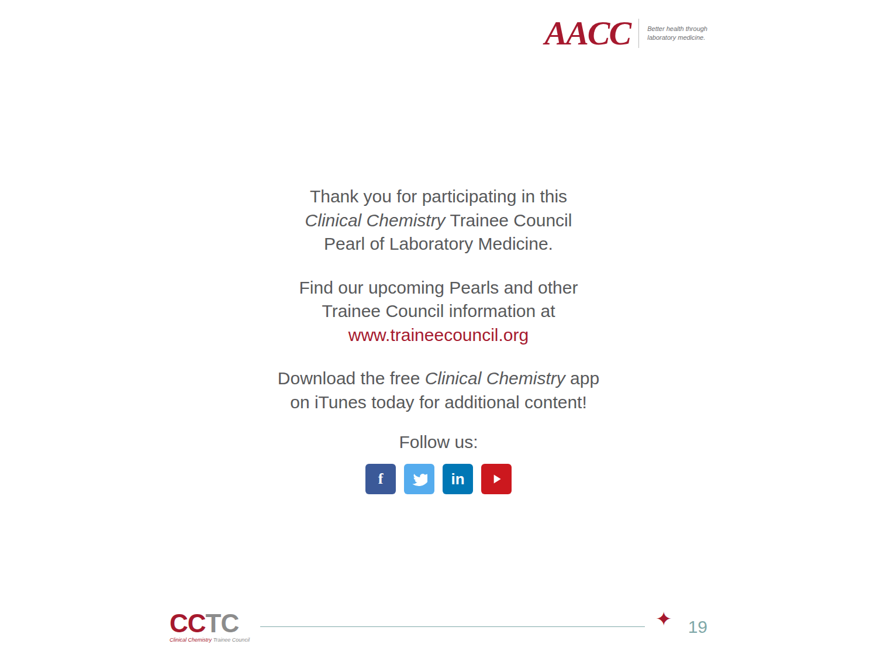AACC
Better health through
laboratory medicine.
Thank you for participating in this
Clinical Chemistry Trainee Council
Pearl of Laboratory Medicine.
Find our upcoming Pearls and other
Trainee Council information at
www.traineecouncil.org
Download the free Clinical Chemistry app
on iTunes today for additional content!
Follow us:
f
in
CC TC
Clinical Chemistry Trainee Council
✦
19